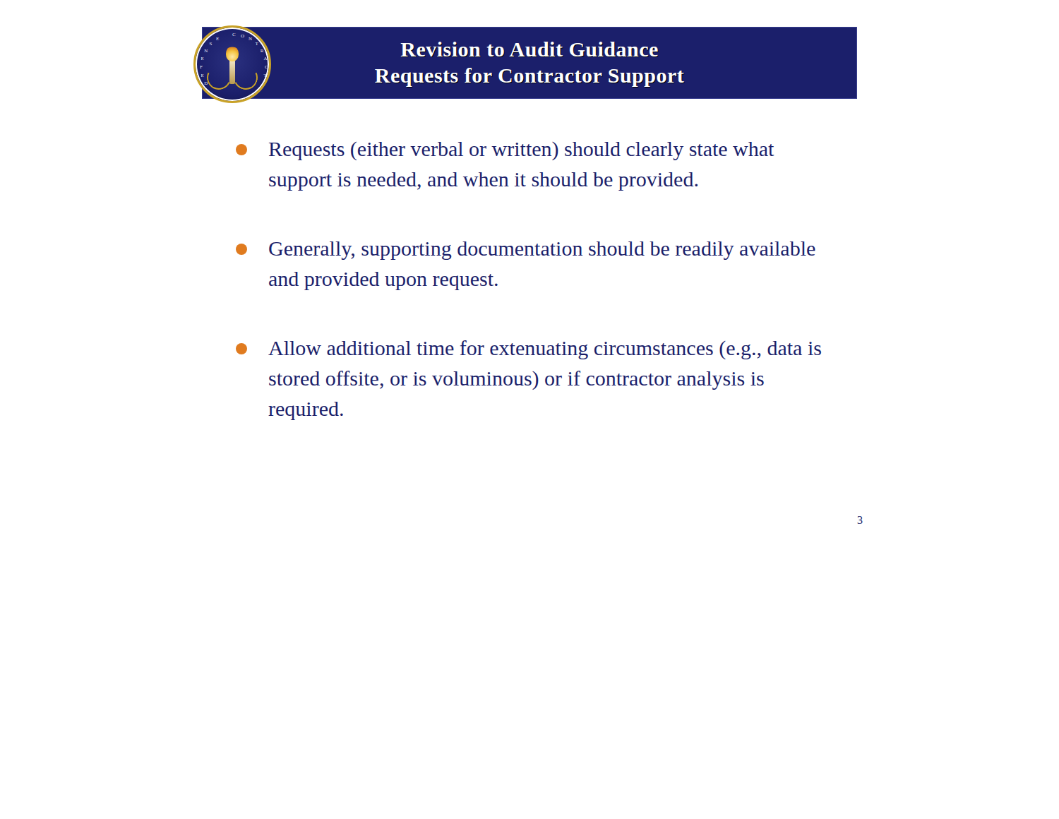Revision to Audit Guidance
Requests for Contractor Support
D E F E N S E C O N T R A C T
Requests (either verbal or written) should clearly state what support is needed, and when it should be provided.
Generally, supporting documentation should be readily available and provided upon request.
Allow additional time for extenuating circumstances (e.g., data is stored offsite, or is voluminous) or if contractor analysis is required.
3